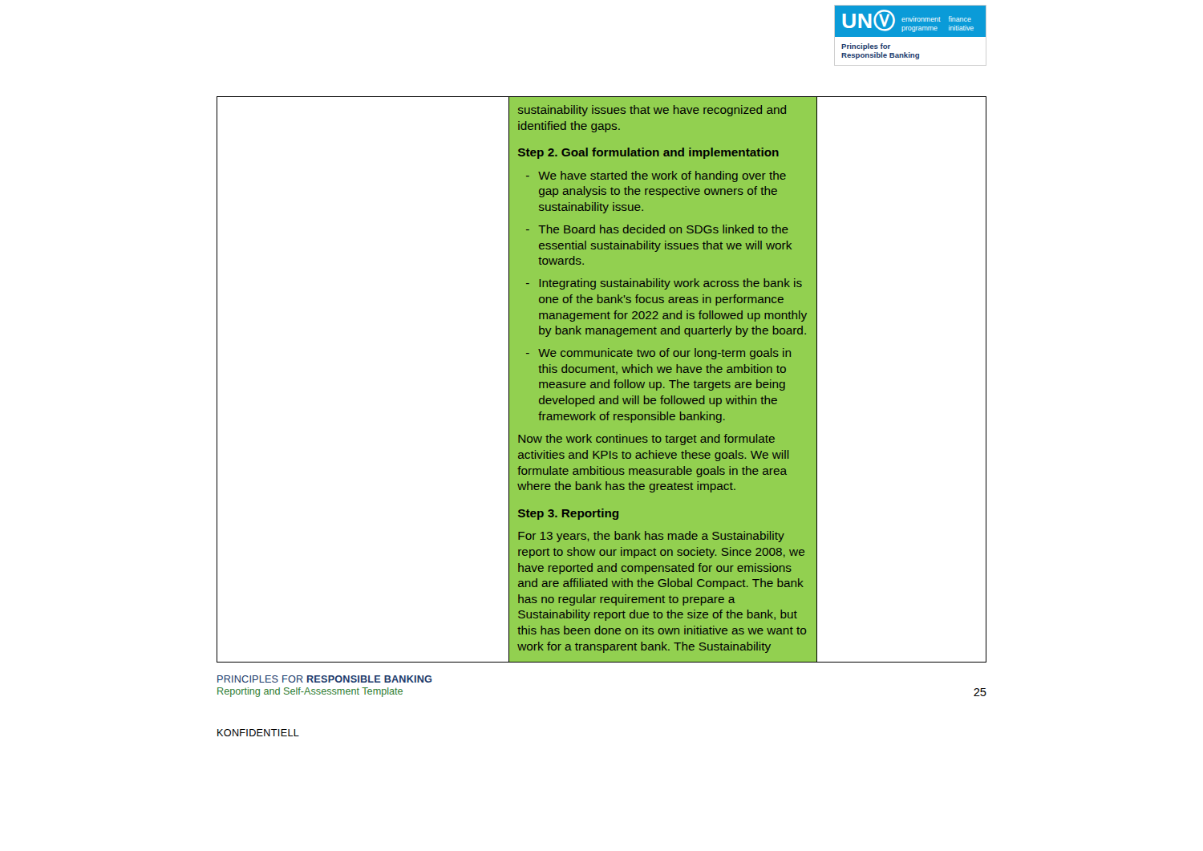UNⓋ
environment
programme
finance
initiative
Principles for Responsible Banking
| | sustainability issues that we have recognized and identified the gaps. Step 2. Goal formulation and implementation We have started the work of handing over the gap analysis to the respective owners of the sustainability issue. The Board has decided on SDGs linked to the essential sustainability issues that we will work towards. Integrating sustainability work across the bank is one of the bank's focus areas in performance management for 2022 and is followed up monthly by bank management and quarterly by the board. We communicate two of our long-term goals in this document, which we have the ambition to measure and follow up. The targets are being developed and will be followed up within the framework of responsible banking. Now the work continues to target and formulate activities and KPIs to achieve these goals. We will formulate ambitious measurable goals in the area where the bank has the greatest impact. Step 3. Reporting For 13 years, the bank has made a Sustainability report to show our impact on society. Since 2008, we have reported and compensated for our emissions and are affiliated with the Global Compact. The bank has no regular requirement to prepare a Sustainability report due to the size of the bank, but this has been done on its own initiative as we want to work for a transparent bank. The Sustainability | |
PRINCIPLES FOR RESPONSIBLE BANKING
Reporting and Self-Assessment Template
25
KONFIDENTIELL